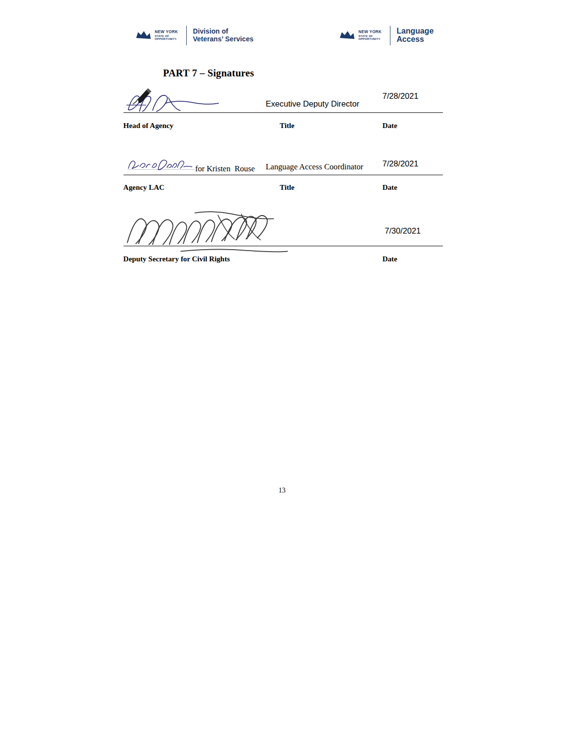New York
State of
Opportunity.
Division ofVeterans’ Services
New York
State of
Opportunity.
Language Access
PART 7 – Signatures
Executive Deputy Director
7/28/2021
Head of Agency Title Date
for Kristen Rouse
Language Access Coordinator
7/28/2021
Agency LAC Title Date
7/30/2021
Deputy Secretary for Civil Rights Date
13